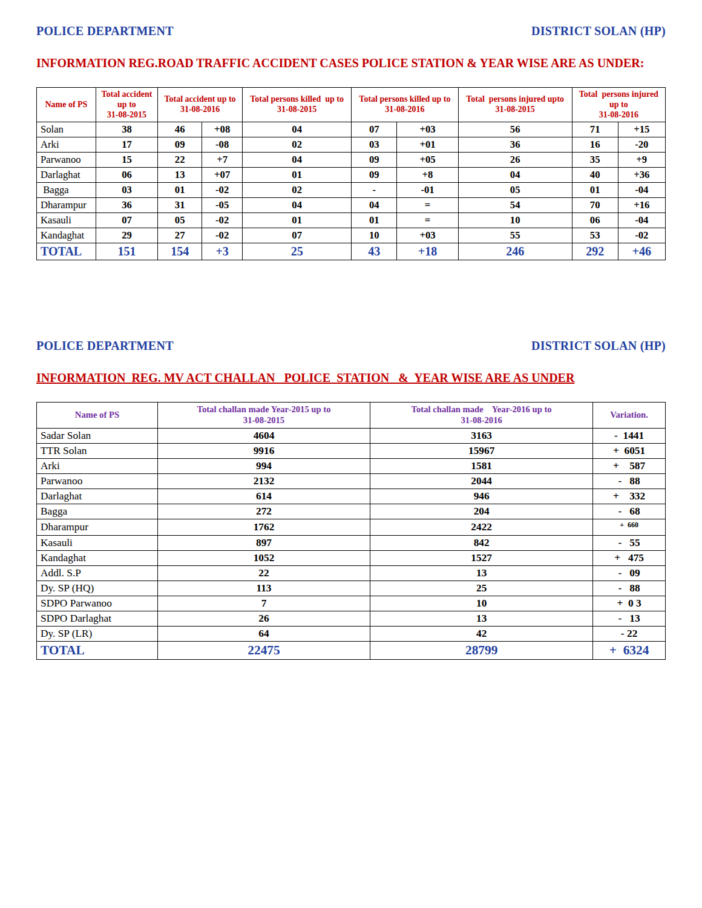POLICE DEPARTMENT DISTRICT SOLAN (HP)
INFORMATION REG.ROAD TRAFFIC ACCIDENT CASES POLICE STATION & YEAR WISE ARE AS UNDER:
| Name of PS | Total accident up to 31-08-2015 | Total accident up to 31-08-2016 | Total persons killed up to 31-08-2015 | Total persons killed up to 31-08-2016 | Total persons injured upto 31-08-2015 | Total persons injured up to 31-08-2016 |
| --- | --- | --- | --- | --- | --- | --- |
| Solan | 38 | 46 | +08 | 04 | 07 | +03 | 56 | 71 | +15 |
| Arki | 17 | 09 | -08 | 02 | 03 | +01 | 36 | 16 | -20 |
| Parwanoo | 15 | 22 | +7 | 04 | 09 | +05 | 26 | 35 | +9 |
| Darlaghat | 06 | 13 | +07 | 01 | 09 | +8 | 04 | 40 | +36 |
| Bagga | 03 | 01 | -02 | 02 | - | -01 | 05 | 01 | -04 |
| Dharampur | 36 | 31 | -05 | 04 | 04 | = | 54 | 70 | +16 |
| Kasauli | 07 | 05 | -02 | 01 | 01 | = | 10 | 06 | -04 |
| Kandaghat | 29 | 27 | -02 | 07 | 10 | +03 | 55 | 53 | -02 |
| TOTAL | 151 | 154 | +3 | 25 | 43 | +18 | 246 | 292 | +46 |
POLICE DEPARTMENT DISTRICT SOLAN (HP)
INFORMATION REG. MV ACT CHALLAN POLICE STATION & YEAR WISE ARE AS UNDER
| Name of PS | Total challan made Year-2015 up to 31-08-2015 | Total challan made Year-2016 up to 31-08-2016 | Variation. |
| --- | --- | --- | --- |
| Sadar Solan | 4604 | 3163 | - 1441 |
| TTR Solan | 9916 | 15967 | + 6051 |
| Arki | 994 | 1581 | + 587 |
| Parwanoo | 2132 | 2044 | - 88 |
| Darlaghat | 614 | 946 | + 332 |
| Bagga | 272 | 204 | - 68 |
| Dharampur | 1762 | 2422 | + 660 |
| Kasauli | 897 | 842 | - 55 |
| Kandaghat | 1052 | 1527 | + 475 |
| Addl. S.P | 22 | 13 | - 09 |
| Dy. SP (HQ) | 113 | 25 | - 88 |
| SDPO Parwanoo | 7 | 10 | + 0 3 |
| SDPO Darlaghat | 26 | 13 | - 13 |
| Dy. SP (LR) | 64 | 42 | - 22 |
| TOTAL | 22475 | 28799 | + 6324 |